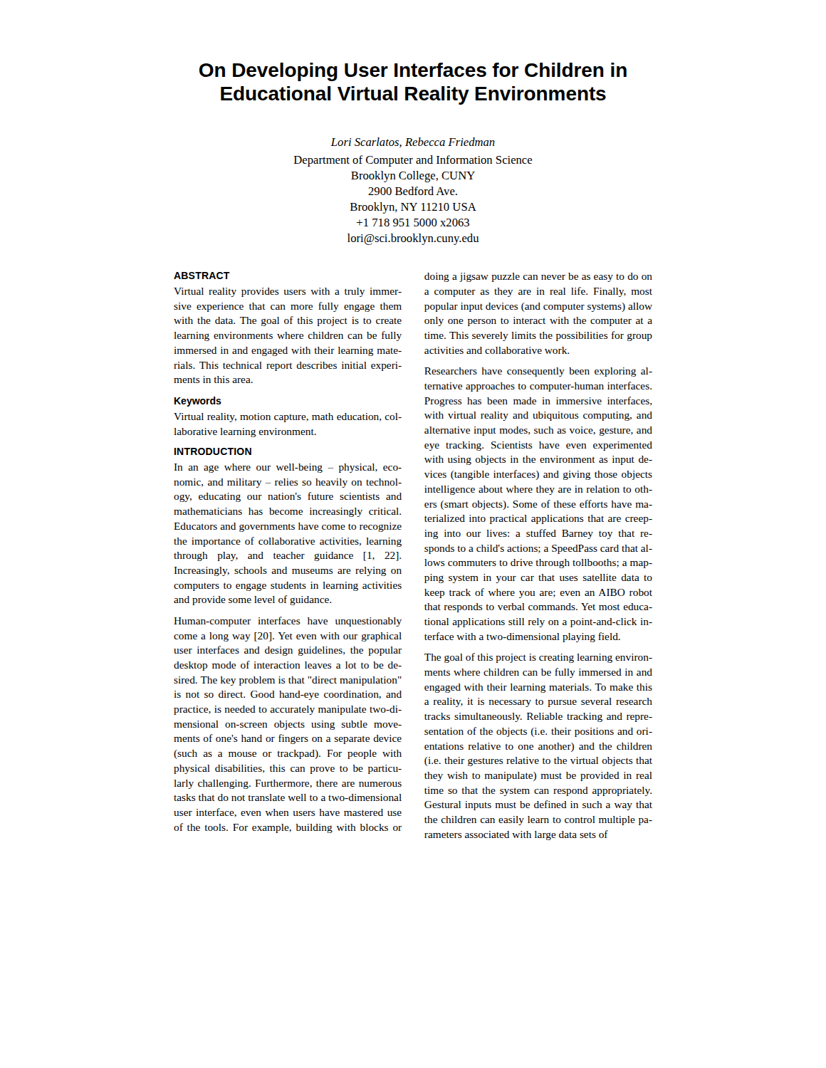On Developing User Interfaces for Children in Educational Virtual Reality Environments
Lori Scarlatos, Rebecca Friedman
Department of Computer and Information Science
Brooklyn College, CUNY
2900 Bedford Ave.
Brooklyn, NY 11210 USA
+1 718 951 5000 x2063
lori@sci.brooklyn.cuny.edu
Abstract
Virtual reality provides users with a truly immersive experience that can more fully engage them with the data. The goal of this project is to create learning environments where children can be fully immersed in and engaged with their learning materials. This technical report describes initial experiments in this area.
Keywords
Virtual reality, motion capture, math education, collaborative learning environment.
Introduction
In an age where our well-being – physical, economic, and military – relies so heavily on technology, educating our nation's future scientists and mathematicians has become increasingly critical. Educators and governments have come to recognize the importance of collaborative activities, learning through play, and teacher guidance [1, 22]. Increasingly, schools and museums are relying on computers to engage students in learning activities and provide some level of guidance.
Human-computer interfaces have unquestionably come a long way [20]. Yet even with our graphical user interfaces and design guidelines, the popular desktop mode of interaction leaves a lot to be desired. The key problem is that "direct manipulation" is not so direct. Good hand-eye coordination, and practice, is needed to accurately manipulate two-dimensional on-screen objects using subtle movements of one's hand or fingers on a separate device (such as a mouse or trackpad). For people with physical disabilities, this can prove to be particularly challenging. Furthermore, there are numerous tasks that do not translate well to a two-dimensional user interface, even when users have mastered use of the tools. For example, building with blocks or doing a jigsaw puzzle can never be as easy to do on a computer as they are in real life. Finally, most popular input devices (and computer systems) allow only one person to interact with the computer at a time. This severely limits the possibilities for group activities and collaborative work.
Researchers have consequently been exploring alternative approaches to computer-human interfaces. Progress has been made in immersive interfaces, with virtual reality and ubiquitous computing, and alternative input modes, such as voice, gesture, and eye tracking. Scientists have even experimented with using objects in the environment as input devices (tangible interfaces) and giving those objects intelligence about where they are in relation to others (smart objects). Some of these efforts have materialized into practical applications that are creeping into our lives: a stuffed Barney toy that responds to a child's actions; a SpeedPass card that allows commuters to drive through tollbooths; a mapping system in your car that uses satellite data to keep track of where you are; even an AIBO robot that responds to verbal commands. Yet most educational applications still rely on a point-and-click interface with a two-dimensional playing field.
The goal of this project is creating learning environments where children can be fully immersed in and engaged with their learning materials. To make this a reality, it is necessary to pursue several research tracks simultaneously. Reliable tracking and representation of the objects (i.e. their positions and orientations relative to one another) and the children (i.e. their gestures relative to the virtual objects that they wish to manipulate) must be provided in real time so that the system can respond appropriately. Gestural inputs must be defined in such a way that the children can easily learn to control multiple parameters associated with large data sets of